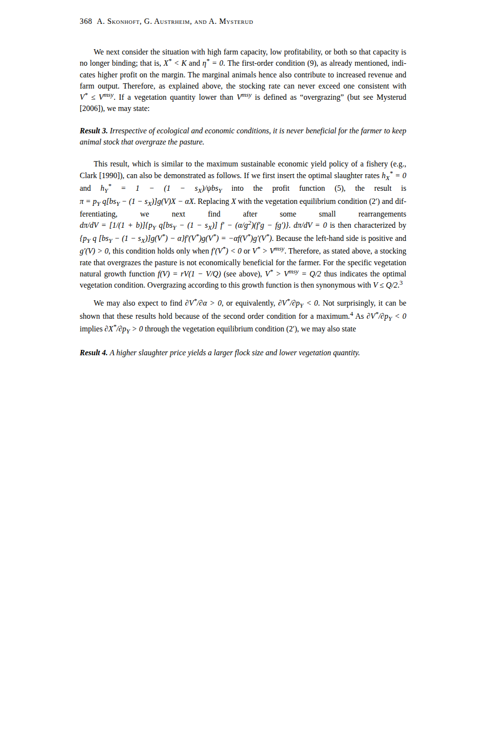368 A. Skonhoft, G. Austrheim, and A. Mysterud
We next consider the situation with high farm capacity, low profitability, or both so that capacity is no longer binding; that is, X* < K and η* = 0. The first-order condition (9), as already mentioned, indicates higher profit on the margin. The marginal animals hence also contribute to increased revenue and farm output. Therefore, as explained above, the stocking rate can never exceed one consistent with V* ≤ Vmsy. If a vegetation quantity lower than Vmsy is defined as “overgrazing” (but see Mysterud [2006]), we may state:
Result 3. Irrespective of ecological and economic conditions, it is never beneficial for the farmer to keep animal stock that overgraze the pasture.
This result, which is similar to the maximum sustainable economic yield policy of a fishery (e.g., Clark [1990]), can also be demonstrated as follows. If we first insert the optimal slaughter rates hX* = 0 and hY* = 1 − (1 − sX)/ψbsY into the profit function (5), the result is π = pY q[bsY − (1 − sX)]g(V)X − αX. Replacing X with the vegetation equilibrium condition (2′) and differentiating, we next find after some small rearrangements dπ/dV = [1/(1 + b)]{pY q[bsY − (1 − sX)] f′ − (α/g2)(f′g − fg′)}. dπ/dV = 0 is then characterized by {pY q [bsY − (1 − sX)]g(V*) − α}f′(V*)g(V*) = −αf(V*)g′(V*). Because the left-hand side is positive and g′(V) > 0, this condition holds only when f′(V*) < 0 or V* > Vmsy. Therefore, as stated above, a stocking rate that overgrazes the pasture is not economically beneficial for the farmer. For the specific vegetation natural growth function f(V) = rV(1 − V/Q) (see above), V* > Vmsy = Q/2 thus indicates the optimal vegetation condition. Overgrazing according to this growth function is then synonymous with V ≤ Q/2.3
We may also expect to find ∂V*/∂α > 0, or equivalently, ∂V*/∂pY < 0. Not surprisingly, it can be shown that these results hold because of the second order condition for a maximum.4 As ∂V*/∂pY < 0 implies ∂X*/∂pY > 0 through the vegetation equilibrium condition (2′), we may also state
Result 4. A higher slaughter price yields a larger flock size and lower vegetation quantity.